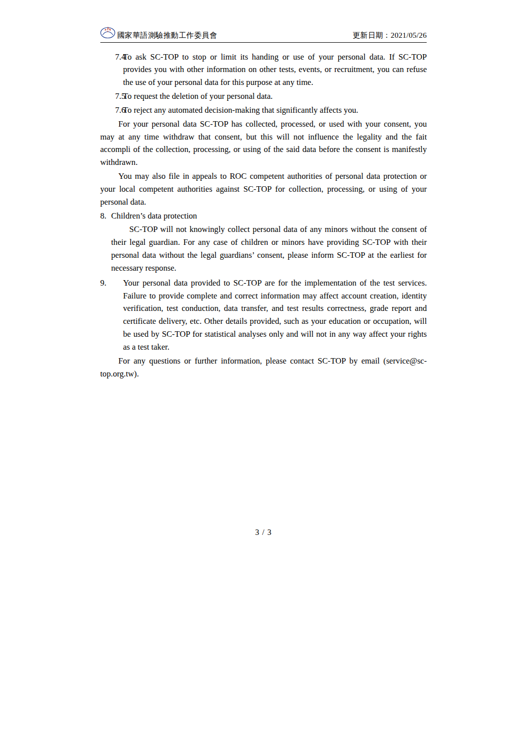國家華語測驗推動工作委員會
更新日期：2021/05/26
7.4 To ask SC-TOP to stop or limit its handing or use of your personal data. If SC-TOP provides you with other information on other tests, events, or recruitment, you can refuse the use of your personal data for this purpose at any time.
7.5 To request the deletion of your personal data.
7.6 To reject any automated decision-making that significantly affects you.
For your personal data SC-TOP has collected, processed, or used with your consent, you may at any time withdraw that consent, but this will not influence the legality and the fait accompli of the collection, processing, or using of the said data before the consent is manifestly withdrawn.
You may also file in appeals to ROC competent authorities of personal data protection or your local competent authorities against SC-TOP for collection, processing, or using of your personal data.
8.
Children’s data protection
SC-TOP will not knowingly collect personal data of any minors without the consent of their legal guardian. For any case of children or minors have providing SC-TOP with their personal data without the legal guardians’ consent, please inform SC-TOP at the earliest for necessary response.
9.
Your personal data provided to SC-TOP are for the implementation of the test services. Failure to provide complete and correct information may affect account creation, identity verification, test conduction, data transfer, and test results correctness, grade report and certificate delivery, etc. Other details provided, such as your education or occupation, will be used by SC-TOP for statistical analyses only and will not in any way affect your rights as a test taker.
For any questions or further information, please contact SC-TOP by email (service@sc-top.org.tw).
3 / 3